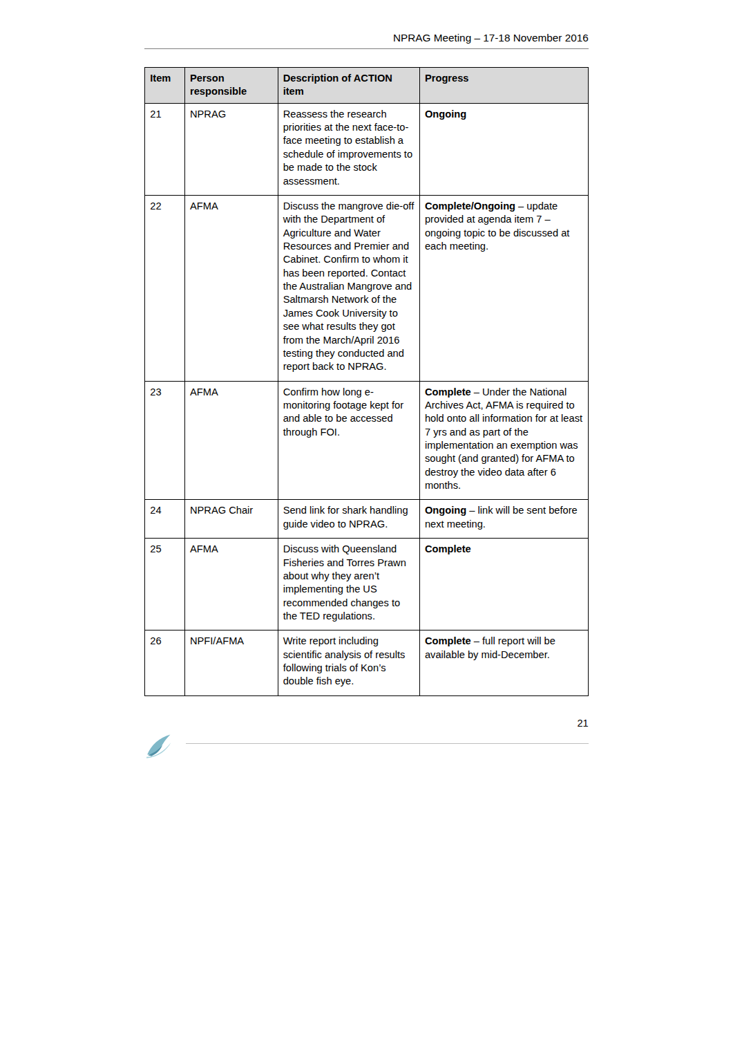NPRAG Meeting – 17-18 November 2016
| Item | Person responsible | Description of ACTION item | Progress |
| --- | --- | --- | --- |
| 21 | NPRAG | Reassess the research priorities at the next face-to-face meeting to establish a schedule of improvements to be made to the stock assessment. | Ongoing |
| 22 | AFMA | Discuss the mangrove die-off with the Department of Agriculture and Water Resources and Premier and Cabinet. Confirm to whom it has been reported. Contact the Australian Mangrove and Saltmarsh Network of the James Cook University to see what results they got from the March/April 2016 testing they conducted and report back to NPRAG. | Complete/Ongoing – update provided at agenda item 7 – ongoing topic to be discussed at each meeting. |
| 23 | AFMA | Confirm how long e-monitoring footage kept for and able to be accessed through FOI. | Complete – Under the National Archives Act, AFMA is required to hold onto all information for at least 7 yrs and as part of the implementation an exemption was sought (and granted) for AFMA to destroy the video data after 6 months. |
| 24 | NPRAG Chair | Send link for shark handling guide video to NPRAG. | Ongoing – link will be sent before next meeting. |
| 25 | AFMA | Discuss with Queensland Fisheries and Torres Prawn about why they aren’t implementing the US recommended changes to the TED regulations. | Complete |
| 26 | NPFI/AFMA | Write report including scientific analysis of results following trials of Kon’s double fish eye. | Complete – full report will be available by mid-December. |
21